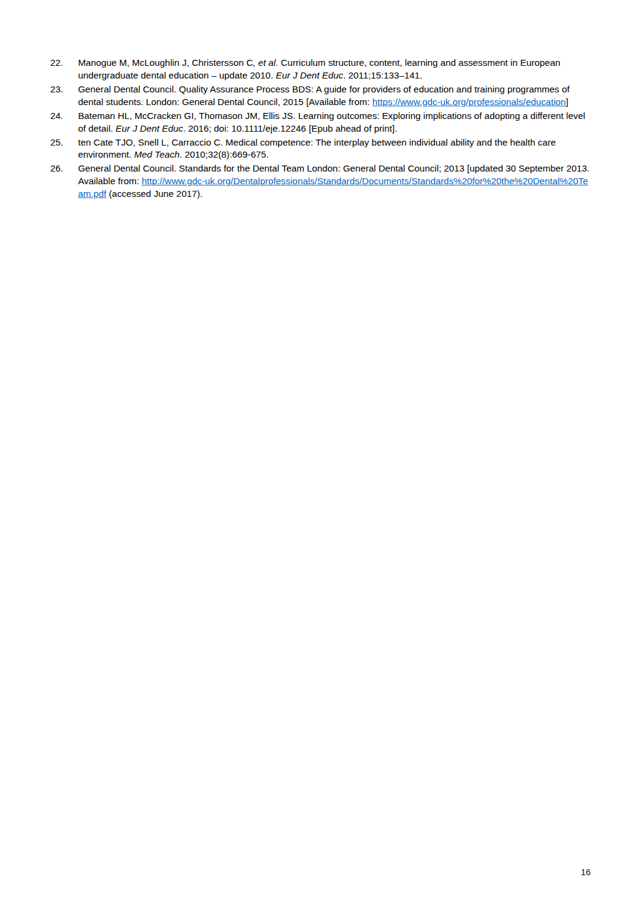22. Manogue M, McLoughlin J, Christersson C, et al. Curriculum structure, content, learning and assessment in European undergraduate dental education – update 2010. Eur J Dent Educ. 2011;15:133–141.
23. General Dental Council. Quality Assurance Process BDS: A guide for providers of education and training programmes of dental students. London: General Dental Council, 2015 [Available from: https://www.gdc-uk.org/professionals/education]
24. Bateman HL, McCracken GI, Thomason JM, Ellis JS. Learning outcomes: Exploring implications of adopting a different level of detail. Eur J Dent Educ. 2016; doi: 10.1111/eje.12246 [Epub ahead of print].
25. ten Cate TJO, Snell L, Carraccio C. Medical competence: The interplay between individual ability and the health care environment. Med Teach. 2010;32(8):669-675.
26. General Dental Council. Standards for the Dental Team London: General Dental Council; 2013 [updated 30 September 2013. Available from: http://www.gdc-uk.org/Dentalprofessionals/Standards/Documents/Standards%20for%20the%20Dental%20Team.pdf (accessed June 2017).
16